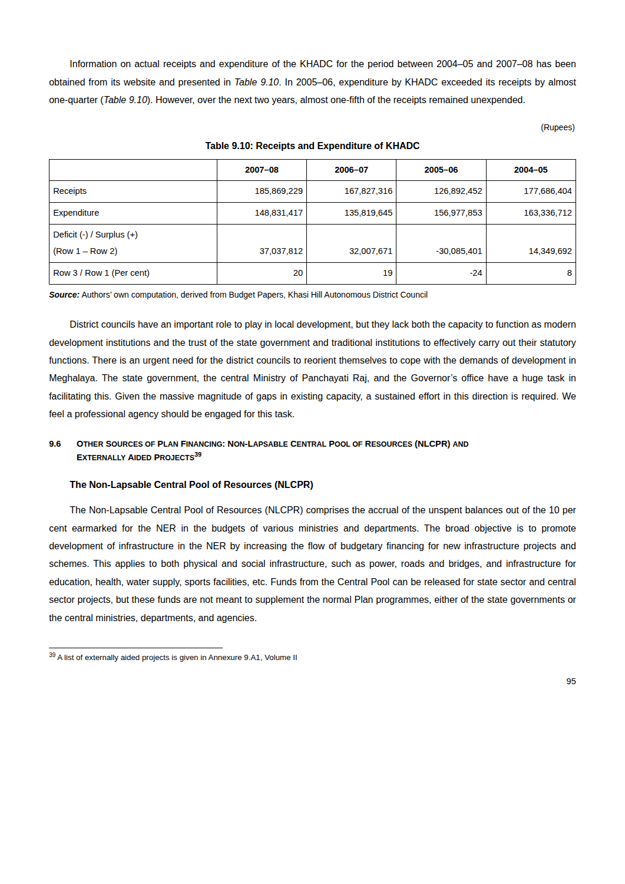Information on actual receipts and expenditure of the KHADC for the period between 2004–05 and 2007–08 has been obtained from its website and presented in Table 9.10. In 2005–06, expenditure by KHADC exceeded its receipts by almost one-quarter (Table 9.10). However, over the next two years, almost one-fifth of the receipts remained unexpended.
(Rupees)
Table 9.10: Receipts and Expenditure of KHADC
| | 2007–08 | 2006–07 | 2005–06 | 2004–05 |
| --- | --- | --- | --- | --- |
| Receipts | 185,869,229 | 167,827,316 | 126,892,452 | 177,686,404 |
| Expenditure | 148,831,417 | 135,819,645 | 156,977,853 | 163,336,712 |
| Deficit (-) / Surplus (+) (Row 1 – Row 2) | 37,037,812 | 32,007,671 | -30,085,401 | 14,349,692 |
| Row 3 / Row 1 (Per cent) | 20 | 19 | -24 | 8 |
Source: Authors’ own computation, derived from Budget Papers, Khasi Hill Autonomous District Council
District councils have an important role to play in local development, but they lack both the capacity to function as modern development institutions and the trust of the state government and traditional institutions to effectively carry out their statutory functions. There is an urgent need for the district councils to reorient themselves to cope with the demands of development in Meghalaya. The state government, the central Ministry of Panchayati Raj, and the Governor’s office have a huge task in facilitating this. Given the massive magnitude of gaps in existing capacity, a sustained effort in this direction is required. We feel a professional agency should be engaged for this task.
9.6 OTHER SOURCES OF PLAN FINANCING: NON-LAPSABLE CENTRAL POOL OF RESOURCES (NLCPR) AND
EXTERNALLY AIDED PROJECTS39
The Non-Lapsable Central Pool of Resources (NLCPR)
The Non-Lapsable Central Pool of Resources (NLCPR) comprises the accrual of the unspent balances out of the 10 per cent earmarked for the NER in the budgets of various ministries and departments. The broad objective is to promote development of infrastructure in the NER by increasing the flow of budgetary financing for new infrastructure projects and schemes. This applies to both physical and social infrastructure, such as power, roads and bridges, and infrastructure for education, health, water supply, sports facilities, etc. Funds from the Central Pool can be released for state sector and central sector projects, but these funds are not meant to supplement the normal Plan programmes, either of the state governments or the central ministries, departments, and agencies.
39 A list of externally aided projects is given in Annexure 9.A1, Volume II
95